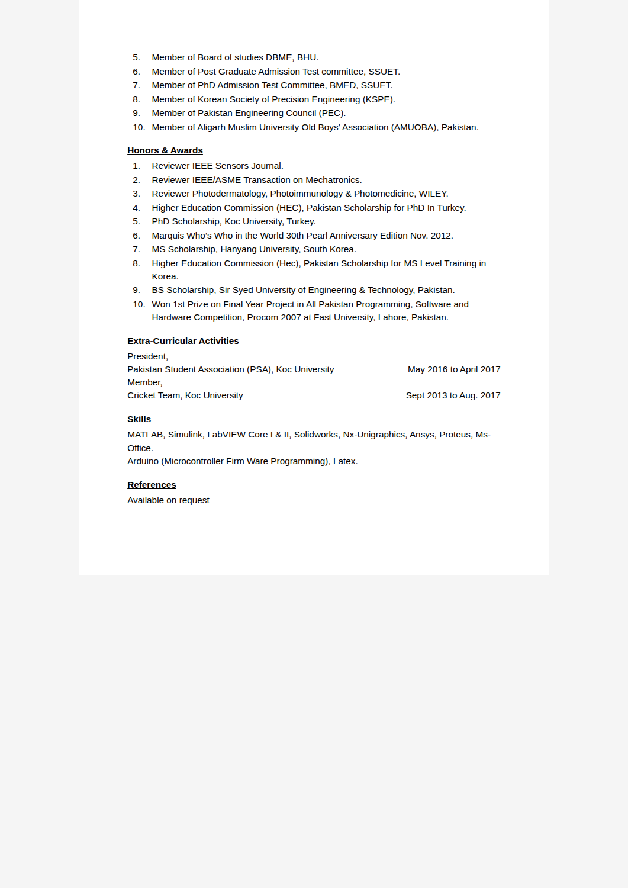Member of Board of studies DBME, BHU.
Member of Post Graduate Admission Test committee, SSUET.
Member of PhD Admission Test Committee, BMED, SSUET.
Member of Korean Society of Precision Engineering (KSPE).
Member of Pakistan Engineering Council (PEC).
Member of Aligarh Muslim University Old Boys' Association (AMUOBA), Pakistan.
Honors & Awards
Reviewer IEEE Sensors Journal.
Reviewer IEEE/ASME Transaction on Mechatronics.
Reviewer Photodermatology, Photoimmunology & Photomedicine, WILEY.
Higher Education Commission (HEC), Pakistan Scholarship for PhD In Turkey.
PhD Scholarship, Koc University, Turkey.
Marquis Who’s Who in the World 30th Pearl Anniversary Edition Nov. 2012.
MS Scholarship, Hanyang University, South Korea.
Higher Education Commission (Hec), Pakistan Scholarship for MS Level Training in Korea.
BS Scholarship, Sir Syed University of Engineering & Technology, Pakistan.
Won 1st Prize on Final Year Project in All Pakistan Programming, Software and Hardware Competition, Procom 2007 at Fast University, Lahore, Pakistan.
Extra-Curricular Activities
President,
Pakistan Student Association (PSA), Koc University May 2016 to April 2017
Member,
Cricket Team, Koc University Sept 2013 to Aug. 2017
Skills
MATLAB, Simulink, LabVIEW Core I & II, Solidworks, Nx-Unigraphics, Ansys, Proteus, Ms-Office.
Arduino (Microcontroller Firm Ware Programming), Latex.
References
Available on request